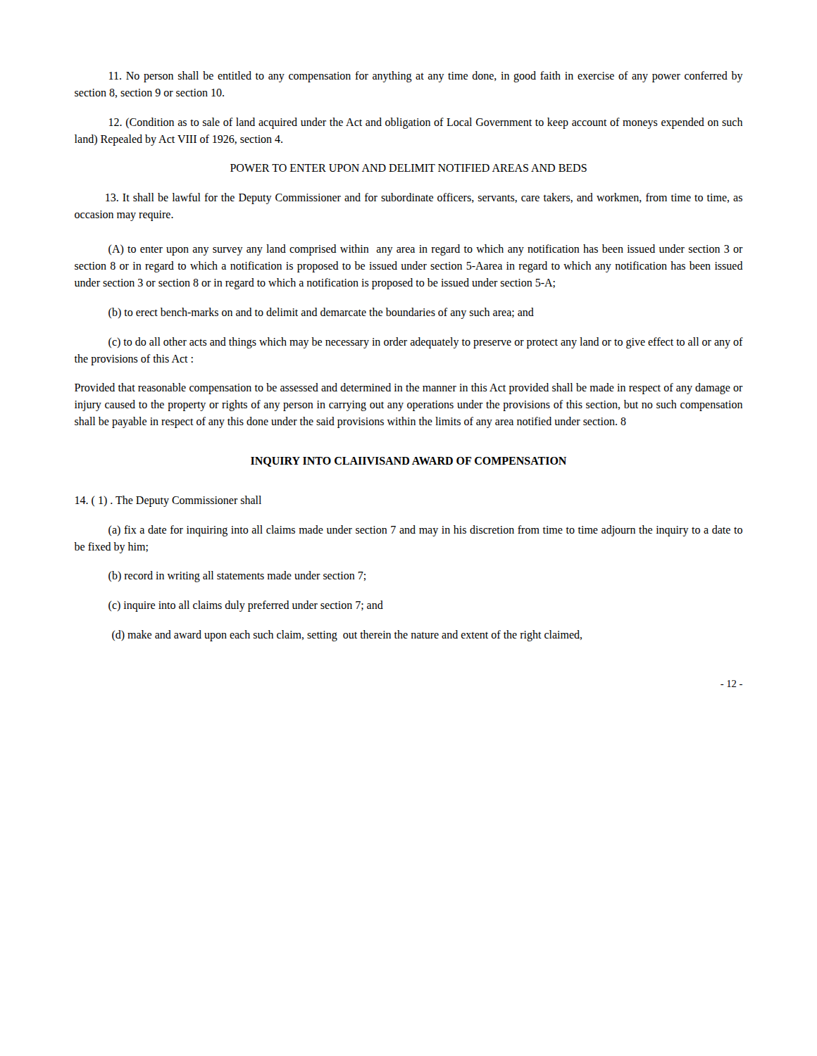11. No person shall be entitled to any compensation for anything at any time done, in good faith in exercise of any power conferred by section 8, section 9 or section 10.
12. (Condition as to sale of land acquired under the Act and obligation of Local Government to keep account of moneys expended on such land) Repealed by Act VIII of 1926, section 4.
POWER TO ENTER UPON AND DELIMIT NOTIFIED AREAS AND BEDS
13. It shall be lawful for the Deputy Commissioner and for subordinate officers, servants, care takers, and workmen, from time to time, as occasion may require.
(A) to enter upon any survey any land comprised within any area in regard to which any notification has been issued under section 3 or section 8 or in regard to which a notification is proposed to be issued under section 5-Aarea in regard to which any notification has been issued under section 3 or section 8 or in regard to which a notification is proposed to be issued under section 5-A;
(b) to erect bench-marks on and to delimit and demarcate the boundaries of any such area; and
(c) to do all other acts and things which may be necessary in order adequately to preserve or protect any land or to give effect to all or any of the provisions of this Act :
Provided that reasonable compensation to be assessed and determined in the manner in this Act provided shall be made in respect of any damage or injury caused to the property or rights of any person in carrying out any operations under the provisions of this section, but no such compensation shall be payable in respect of any this done under the said provisions within the limits of any area notified under section. 8
INQUIRY INTO CLAIIVISAND AWARD OF COMPENSATION
14. ( 1) . The Deputy Commissioner shall
(a) fix a date for inquiring into all claims made under section 7 and may in his discretion from time to time adjourn the inquiry to a date to be fixed by him;
(b) record in writing all statements made under section 7;
(c) inquire into all claims duly preferred under section 7; and
(d) make and award upon each such claim, setting out therein the nature and extent of the right claimed,
- 12 -